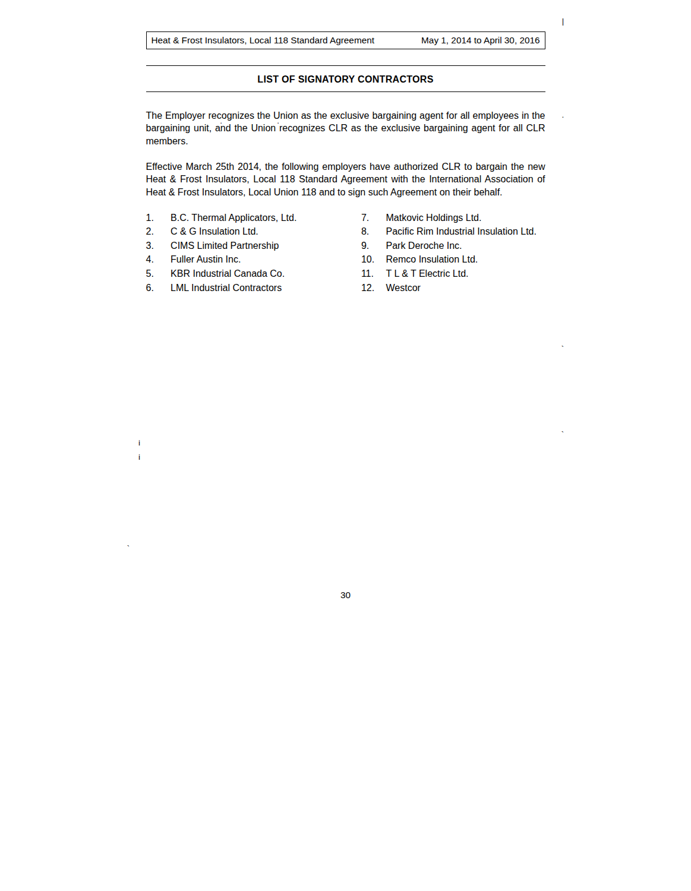| . ` ` ` . . . i i
Heat & Frost Insulators, Local 118 Standard Agreement May 1, 2014 to April 30, 2016
LIST OF SIGNATORY CONTRACTORS
The Employer recognizes the Union as the exclusive bargaining agent for all employees in the bargaining unit, and the Union recognizes CLR as the exclusive bargaining agent for all CLR members.
Effective March 25th 2014, the following employers have authorized CLR to bargain the new Heat & Frost Insulators, Local 118 Standard Agreement with the International Association of Heat & Frost Insulators, Local Union 118 and to sign such Agreement on their behalf.
| 1. | B.C. Thermal Applicators, Ltd. |
| 2. | C & G Insulation Ltd. |
| 3. | CIMS Limited Partnership |
| 4. | Fuller Austin Inc. |
| 5. | KBR Industrial Canada Co. |
| 6. | LML Industrial Contractors |
| 7. | Matkovic Holdings Ltd. |
| 8. | Pacific Rim Industrial Insulation Ltd. |
| 9. | Park Deroche Inc. |
| 10. | Remco Insulation Ltd. |
| 11. | T L & T Electric Ltd. |
| 12. | Westcor |
30